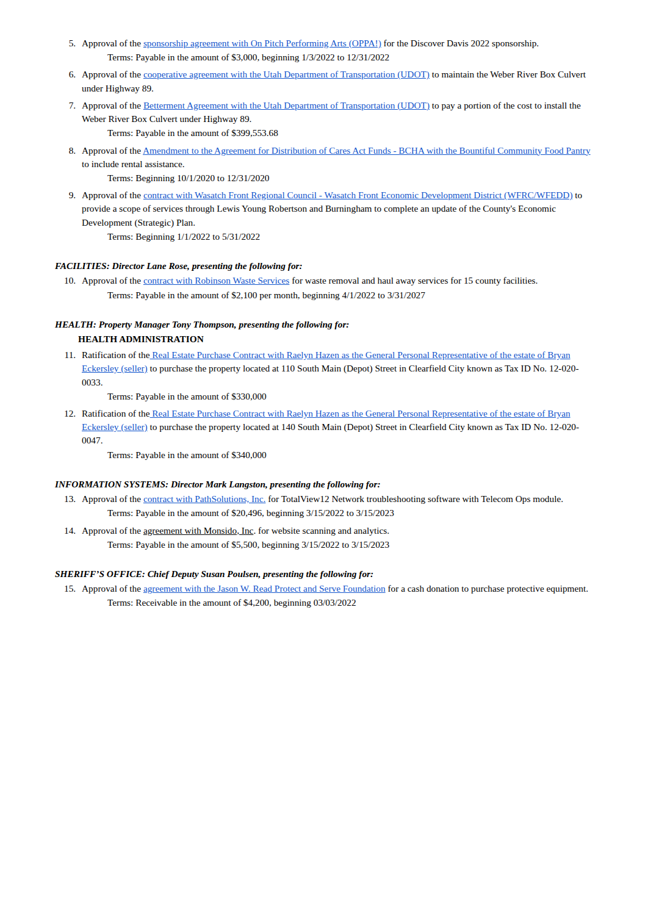Approval of the sponsorship agreement with On Pitch Performing Arts (OPPA!) for the Discover Davis 2022 sponsorship.
Terms: Payable in the amount of $3,000, beginning 1/3/2022 to 12/31/2022
Approval of the cooperative agreement with the Utah Department of Transportation (UDOT) to maintain the Weber River Box Culvert under Highway 89.
Approval of the Betterment Agreement with the Utah Department of Transportation (UDOT) to pay a portion of the cost to install the Weber River Box Culvert under Highway 89.
Terms: Payable in the amount of $399,553.68
Approval of the Amendment to the Agreement for Distribution of Cares Act Funds - BCHA with the Bountiful Community Food Pantry to include rental assistance.
Terms: Beginning 10/1/2020 to 12/31/2020
Approval of the contract with Wasatch Front Regional Council - Wasatch Front Economic Development District (WFRC/WFEDD) to provide a scope of services through Lewis Young Robertson and Burningham to complete an update of the County's Economic Development (Strategic) Plan.
Terms: Beginning 1/1/2022 to 5/31/2022
FACILITIES: Director Lane Rose, presenting the following for:
Approval of the contract with Robinson Waste Services for waste removal and haul away services for 15 county facilities.
Terms: Payable in the amount of $2,100 per month, beginning 4/1/2022 to 3/31/2027
HEALTH: Property Manager Tony Thompson, presenting the following for:
HEALTH ADMINISTRATION
Ratification of the Real Estate Purchase Contract with Raelyn Hazen as the General Personal Representative of the estate of Bryan Eckersley (seller) to purchase the property located at 110 South Main (Depot) Street in Clearfield City known as Tax ID No. 12-020-0033.
Terms: Payable in the amount of $330,000
Ratification of the Real Estate Purchase Contract with Raelyn Hazen as the General Personal Representative of the estate of Bryan Eckersley (seller) to purchase the property located at 140 South Main (Depot) Street in Clearfield City known as Tax ID No. 12-020-0047.
Terms: Payable in the amount of $340,000
INFORMATION SYSTEMS: Director Mark Langston, presenting the following for:
Approval of the contract with PathSolutions, Inc. for TotalView12 Network troubleshooting software with Telecom Ops module.
Terms: Payable in the amount of $20,496, beginning 3/15/2022 to 3/15/2023
Approval of the agreement with Monsido, Inc. for website scanning and analytics.
Terms: Payable in the amount of $5,500, beginning 3/15/2022 to 3/15/2023
SHERIFF’S OFFICE: Chief Deputy Susan Poulsen, presenting the following for:
Approval of the agreement with the Jason W. Read Protect and Serve Foundation for a cash donation to purchase protective equipment.
Terms: Receivable in the amount of $4,200, beginning 03/03/2022